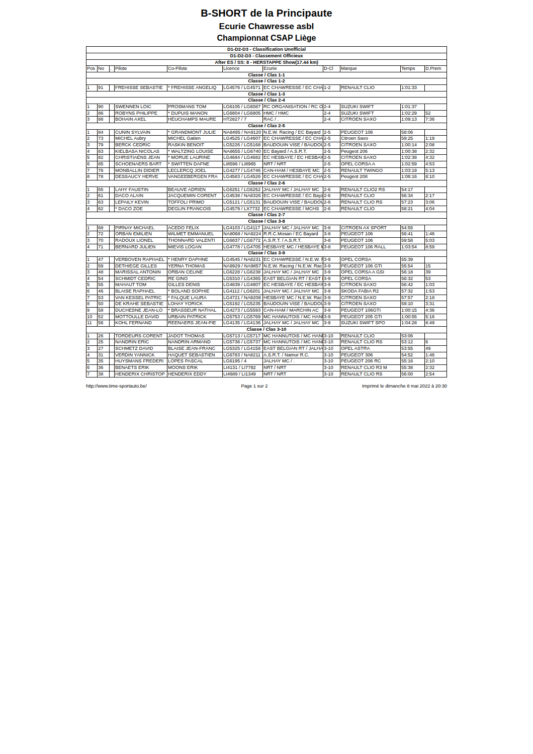B-SHORT de la Principaute
Ecurie Chawresse asbl
Championnat CSAP Liège
| D1-D2-D3 - Classification Unofficial |
| D1-D2-D3 - Classement Officieux |
| After ES / SS: 8 - HERSTAPPE Show(17.44 km) |
| Pos | No | . | Pilote | Co-Pilote | Licence | Ecurie | D-Cl | Marque | Temps | D.Prem |
| Classe / Clas 1-1 |
| Classe / Clas 1-2 |
| 1 | 91 | | FREHISSE SEBASTIE | * FREHISSE ANGELIQ | LG4576 / LG4571 | EC CHAWRESSE / EC CHA | 1-2 | RENAULT CLIO | 1:01:33 | |
| Classe / Clas 1-3 |
| Classe / Clas 2-4 |
| 1 | 90 | | SWENNEN LOIC | PROSMANS TOM | LG6105 / LG6087 | RC ORGANISATION / RC O | 2-4 | SUZUKI SWIFT | 1:01:37 | |
| 2 | 86 | | ROBYNS PHILIPPE | * DUPUIS MANON | LG6804 / LG6805 | HMC / HMC | 2-4 | SUZUKI SWIFT | 1:02:29 | 52 |
| 3 | 88 | | BOHAIN AXEL | HEUCHAMPS MAURE | HT2827 / 7 | RAC / . | 2-4 | CITROEN SAXO | 1:09:13 | 7:36 |
| Classe / Clas 2-5 |
| 1 | 84 | | CUNIN SYLVAIN | * GRANDMONT JULIE | NA8495 / NA9120 | N.E.W. Racing / EC Bayard | 2-5 | PEUGEOT 106 | 58:06 | |
| 2 | 73 | | MICHEL Aubry | MICHEL Gatien | LG4525 / LG4607 | EC CHAWRESSE / EC CHA | 2-5 | Citroen Saxo | 59:25 | 1:19 |
| 3 | 79 | | BERCK CEDRIC | RASKIN BENOIT | LG5226 / LG5168 | BAUDOUIN VISE / BAUDOU | 2-5 | CITROEN SAXO | 1:00:14 | 2:08 |
| 4 | 83 | | KIELBASA NICOLAS | * WALTZING LOUISE | NA8655 / LG6740 | EC Bayard / A.S.R.T. | 2-5 | Peugeot 206 | 1:00:38 | 2:32 |
| 5 | 82 | | CHRISTIAENS JEAN | * MORUE LAURINE | LG4684 / LG4682 | EC HESBAYE / EC HESBAY | 2-5 | CITROEN SAXO | 1:02:38 | 4:32 |
| 6 | 85 | | SCHOENAERS BART | * SWITTEN DAFNE | LI8596 / LI8965 | NRT / NRT | 2-5 | OPEL CORSA A | 1:02:59 | 4:53 |
| 7 | 76 | | MONBALLIN DIDIER | LECLERCQ JOEL | LG4277 / LG4746 | CAN-HAM / HESBAYE MC | 2-5 | RENAULT TWINGO | 1:03:19 | 5:13 |
| 8 | 78 | | DESSAUCY HERVE | VANGEEBERGEN FRA | LG4583 / LG4526 | EC CHAWRESSE / EC CHA | 2-5 | Peugeot 208 | 1:06:16 | 8:10 |
| Classe / Clas 2-6 |
| 1 | 65 | | LAHY FAUSTIN | BEAUVE ADRIEN | LG6251 / LG6252 | JALHAY MC / JALHAY MC | 2-6 | RENAULT CLIO2 RS | 54:17 | |
| 2 | 61 | | DACO ALAIN | JACQUEMIN CORENT | LG4538 / NA8326 | EC CHAWRESSE / EC Baya | 2-6 | RENAULT CLIO | 56:34 | 2:17 |
| 3 | 63 | | LEPAILY KEVIN | TOFFOLI PRIMO | LG5121 / LG5131 | BAUDOUIN VISE / BAUDOU | 2-6 | RENAULT CLIO RS | 57:23 | 3:06 |
| 4 | 62 | | * DACO ZOE | DEGLIN FRANCOIS | LG4579 / LX7732 | EC CHAWRESSE / MCHS | 2-6 | RENAULT CLIO | 58:21 | 4:04 |
| Classe / Clas 2-7 |
| Classe / Clas 3-8 |
| 1 | 68 | | PIRNAY MICHAEL | ACEDO FELIX | LG4103 / LG4117 | JALHAY MC / JALHAY MC | 3-8 | CITROEN AX SPORT | 54:55 | |
| 2 | 72 | | ORBAN EMILIEN | WILMET EMMANUEL | NA8068 / NA9224 | R.R.C.Mosan / EC Bayard | 3-8 | PEUGEOT 106 | 56:41 | 1:46 |
| 3 | 70 | | RADOUX LIONEL | THONNARD VALENTI | LG6837 / LG6772 | A.S.R.T. / A.S.R.T. | 3-8 | PEUGEOT 106 | 59:58 | 5:03 |
| 4 | 71 | | BERNARD JULIEN | MIEVIS LOGAN | LG4778 / LG4705 | HESBAYE MC / HESBAYE M | 3-8 | PEUGEOT 106 RALL | 1:03:54 | 8:59 |
| Classe / Clas 3-9 |
| 1 | 47 | | VERBOVEN RAPHAEL | * HENRY DAPHNE | LG4545 / NA8231 | EC CHAWRESSE / N.E.W. R | 3-9 | OPEL CORSA | 55:39 | |
| 2 | 59 | | DETHIEGE GILLES | YERNA THOMAS | NA9929 / NA9857 | N.E.W. Racing / N.E.W. Rac | 3-9 | PEUGEOT 106 GTI | 55:54 | 15 |
| 3 | 48 | | MARISSAL ANTONIN | ORBAN CELINE | LG6228 / LG6238 | JALHAY MC / JALHAY MC | 3-9 | OPEL CORSA A GSI | 56:18 | 39 |
| 4 | 54 | | SCHMIDT CEDRIC | RE GINO | LG5310 / LG4365 | EAST BELGIAN RT / EAST B | 3-9 | OPEL CORSA | 56:32 | 53 |
| 5 | 55 | | MAHAUT TOM | GILLES DENIS | LG4839 / LG4807 | EC HESBAYE / EC HESBAY | 3-9 | CITROEN SAXO | 56:42 | 1:03 |
| 6 | 46 | | BLAISE RAPHAEL | * BOLAND SOPHIE | LG4112 / LG6201 | JALHAY MC / JALHAY MC | 3-9 | SKODA FABIA R2 | 57:32 | 1:53 |
| 7 | 53 | | VAN KESSEL PATRIC | * FALQUE LAURA | LG4721 / NA9208 | HESBAYE MC / N.E.W. Rac | 3-9 | CITROEN SAXO | 57:57 | 2:18 |
| 8 | 50 | | DE KRAHE SEBASTIE | LOHAY YORICK | LG5192 / LG5235 | BAUDOUIN VISE / BAUDOU | 3-9 | CITROEN SAXO | 59:10 | 3:31 |
| 9 | 58 | | DUCHESNE JEAN-LO | * BRASSEUR NATHAL | LG4273 / LG5593 | CAN-HAM / MARCHIN AC | 3-9 | PEUGEOT 106GTI | 1:00:15 | 4:36 |
| 10 | 52 | | MOTTOULLE DAVID | URBAIN PATRICK | LG5753 / LG5769 | MC HANNUTOIS / MC HANN | 3-9 | PEUGEOT 205 GTI | 1:00:55 | 5:16 |
| 11 | 56 | | KOHL FERNAND | REENAERS JEAN-PIE | LG4135 / LG4136 | JALHAY MC / JALHAY MC | 3-9 | SUZUKI SWIFT SPO | 1:04:28 | 8:49 |
| Classe / Clas 3-10 |
| 1 | 26 | | TORDEURS CORENT | JADOT THOMAS | LG5713 / LG5717 | MC HANNUTOIS / MC HANN | 3-10 | RENAULT CLIO | 53:06 | |
| 2 | 25 | | NANDRIN ERIC | NANDRIN ARMAND | LG5736 / LG5737 | MC HANNUTOIS / MC HANN | 3-10 | RENAULT CLIO RS | 53:12 | 6 |
| 3 | 27 | | SCHMETZ DAVID | BLAISE JEAN-FRANC | LG5325 / LG4158 | EAST BELGIAN RT / JALHA | 3-10 | OPEL ASTRA | 53:55 | 49 |
| 4 | 31 | | VERDIN YANNICK | HAQUET SEBASTIEN | LG6783 / NA8211 | A.S.R.T. / Namur R.C. | 3-10 | PEUGEOT 306 | 54:52 | 1:46 |
| 5 | 35 | | HUYSMANS FREDERI | LOPES PASCAL | LG6195 / 4 | JALHAY MC / . | 3-10 | PEUGEOT 206 RC | 55:16 | 2:10 |
| 6 | 36 | | BENAETS ERIK | MOONS ERIK | LI4131 / LI7782 | NRT / NRT | 3-10 | RENAULT CLIO R3 M | 55:38 | 2:32 |
| 7 | 38 | | HENDERIX CHRISTOP | HENDERIX EDDY | LI4689 / LI1349 | NRT / NRT | 3-10 | RENAULT CLIO RS | 56:00 | 2:54 |
http://www.time-sportauto.be/
Page 1 sur 2
Imprimé le dimanche 8 mai 2022 à 20:30